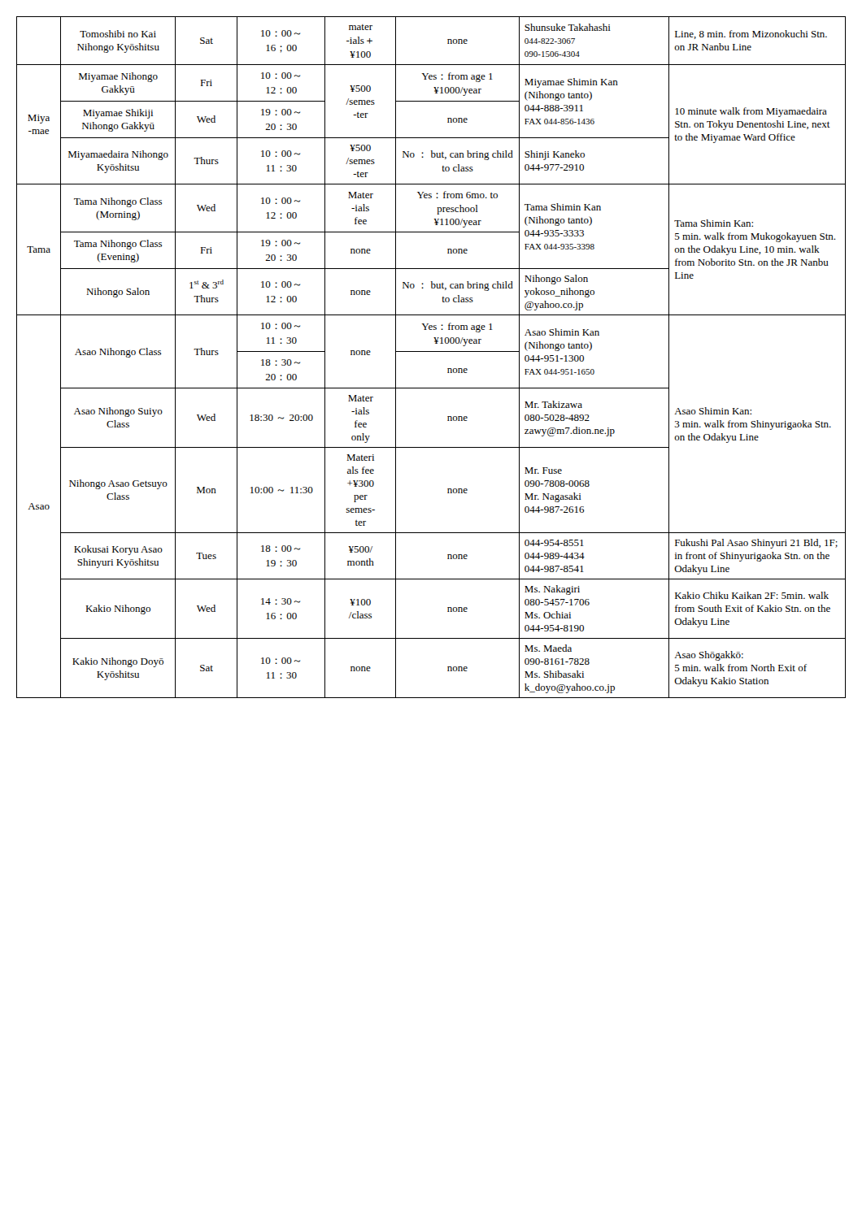| | Tomoshibi no Kai Nihongo Kyōshitsu | Sat | 10：00～ 16；00 | mater -ials＋ ¥100 | none | Shunsuke Takahashi 044-822-3067 090-1506-4304 | Line, 8 min. from Mizonokuchi Stn. on JR Nanbu Line |
| Miya -mae | Miyamae Nihongo Gakkyū | Fri | 10：00～ 12：00 | ¥500 /semes -ter | Yes：from age 1 ¥1000/year | Miyamae Shimin Kan (Nihongo tanto) 044-888-3911 FAX 044-856-1436 | 10 minute walk from Miyamaedaira Stn. on Tokyu Denentoshi Line, next to the Miyamae Ward Office |
| Miyamae Shikiji Nihongo Gakkyū | Wed | 19：00～ 20：30 | none |
| Miyamaedaira Nihongo Kyōshitsu | Thurs | 10：00～ 11：30 | ¥500 /semes -ter | No ： but, can bring child to class | Shinji Kaneko 044-977-2910 |
| Tama | Tama Nihongo Class (Morning) | Wed | 10：00～ 12：00 | Mater -ials fee | Yes：from 6mo. to preschool ¥1100/year | Tama Shimin Kan (Nihongo tanto) 044-935-3333 FAX 044-935-3398 | Tama Shimin Kan: 5 min. walk from Mukogokayuen Stn. on the Odakyu Line, 10 min. walk from Noborito Stn. on the JR Nanbu Line |
| Tama Nihongo Class (Evening) | Fri | 19：00～ 20：30 | none | none |
| Nihongo Salon | 1 st & 3 rd Thurs | 10：00～ 12：00 | none | No ： but, can bring child to class | Nihongo Salon yokoso_nihongo @yahoo.co.jp |
| Asao | Asao Nihongo Class | Thurs | 10：00～ 11：30 | none | Yes：from age 1 ¥1000/year | Asao Shimin Kan (Nihongo tanto) 044-951-1300 FAX 044-951-1650 | Asao Shimin Kan: 3 min. walk from Shinyurigaoka Stn. on the Odakyu Line |
| 18：30～ 20：00 | none |
| Asao Nihongo Suiyo Class | Wed | 18:30 ～ 20:00 | Mater -ials fee only | none | Mr. Takizawa 080-5028-4892 zawy@m7.dion.ne.jp |
| Nihongo Asao Getsuyo Class | Mon | 10:00 ～ 11:30 | Materi als fee +¥300 per semes- ter | none | Mr. Fuse 090-7808-0068 Mr. Nagasaki 044-987-2616 |
| Kokusai Koryu Asao Shinyuri Kyōshitsu | Tues | 18：00～ 19：30 | ¥500/ month | none | 044-954-8551 044-989-4434 044-987-8541 | Fukushi Pal Asao Shinyuri 21 Bld, 1F; in front of Shinyurigaoka Stn. on the Odakyu Line |
| Kakio Nihongo | Wed | 14：30～ 16：00 | ¥100 /class | none | Ms. Nakagiri 080-5457-1706 Ms. Ochiai 044-954-8190 | Kakio Chiku Kaikan 2F: 5min. walk from South Exit of Kakio Stn. on the Odakyu Line |
| Kakio Nihongo Doyō Kyōshitsu | Sat | 10：00～ 11：30 | none | none | Ms. Maeda 090-8161-7828 Ms. Shibasaki k_doyo@yahoo.co.jp | Asao Shōgakkō: 5 min. walk from North Exit of Odakyu Kakio Station |